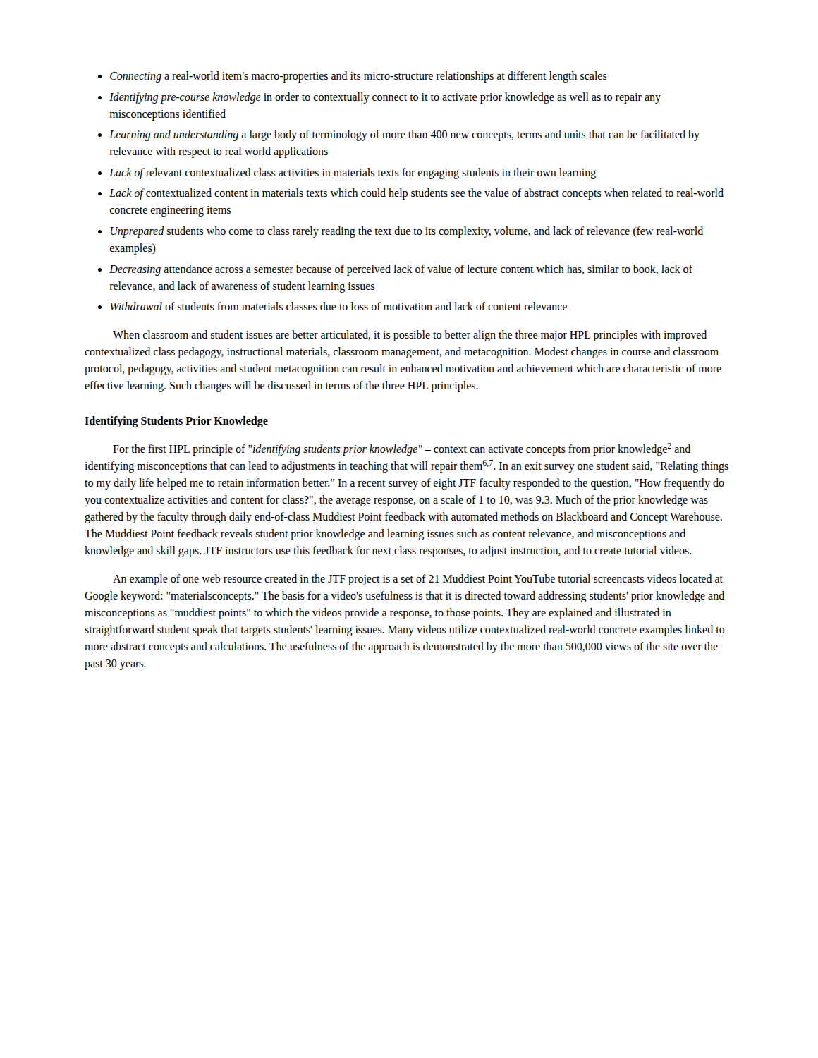Connecting a real-world item's macro-properties and its micro-structure relationships at different length scales
Identifying pre-course knowledge in order to contextually connect to it to activate prior knowledge as well as to repair any misconceptions identified
Learning and understanding a large body of terminology of more than 400 new concepts, terms and units that can be facilitated by relevance with respect to real world applications
Lack of relevant contextualized class activities in materials texts for engaging students in their own learning
Lack of contextualized content in materials texts which could help students see the value of abstract concepts when related to real-world concrete engineering items
Unprepared students who come to class rarely reading the text due to its complexity, volume, and lack of relevance (few real-world examples)
Decreasing attendance across a semester because of perceived lack of value of lecture content which has, similar to book, lack of relevance, and lack of awareness of student learning issues
Withdrawal of students from materials classes due to loss of motivation and lack of content relevance
When classroom and student issues are better articulated, it is possible to better align the three major HPL principles with improved contextualized class pedagogy, instructional materials, classroom management, and metacognition. Modest changes in course and classroom protocol, pedagogy, activities and student metacognition can result in enhanced motivation and achievement which are characteristic of more effective learning. Such changes will be discussed in terms of the three HPL principles.
Identifying Students Prior Knowledge
For the first HPL principle of "identifying students prior knowledge" – context can activate concepts from prior knowledge2 and identifying misconceptions that can lead to adjustments in teaching that will repair them6,7. In an exit survey one student said, "Relating things to my daily life helped me to retain information better." In a recent survey of eight JTF faculty responded to the question, "How frequently do you contextualize activities and content for class?", the average response, on a scale of 1 to 10, was 9.3. Much of the prior knowledge was gathered by the faculty through daily end-of-class Muddiest Point feedback with automated methods on Blackboard and Concept Warehouse. The Muddiest Point feedback reveals student prior knowledge and learning issues such as content relevance, and misconceptions and knowledge and skill gaps. JTF instructors use this feedback for next class responses, to adjust instruction, and to create tutorial videos.
An example of one web resource created in the JTF project is a set of 21 Muddiest Point YouTube tutorial screencasts videos located at Google keyword: "materialsconcepts." The basis for a video's usefulness is that it is directed toward addressing students' prior knowledge and misconceptions as "muddiest points" to which the videos provide a response, to those points. They are explained and illustrated in straightforward student speak that targets students' learning issues. Many videos utilize contextualized real-world concrete examples linked to more abstract concepts and calculations. The usefulness of the approach is demonstrated by the more than 500,000 views of the site over the past 30 years.